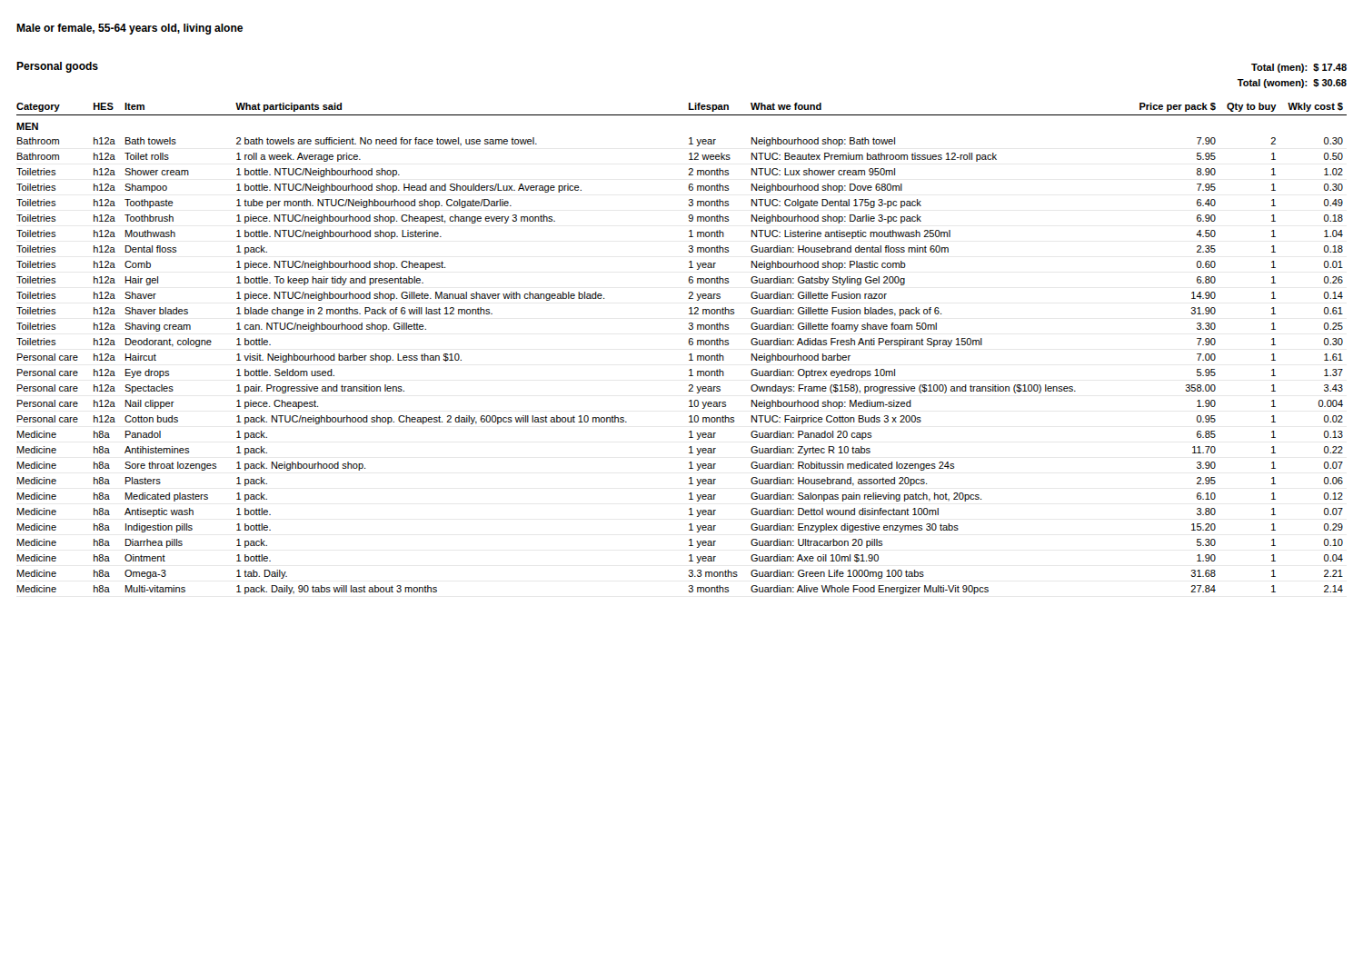Male or female, 55-64 years old, living alone
Personal goods
Total (men): $ 17.48
Total (women): $ 30.68
| Category | HES | Item | What participants said | Lifespan | What we found | Price per pack $ | Qty to buy | Wkly cost $ |
| --- | --- | --- | --- | --- | --- | --- | --- | --- |
| MEN |
| Bathroom | h12a | Bath towels | 2 bath towels are sufficient. No need for face towel, use same towel. | 1 year | Neighbourhood shop: Bath towel | 7.90 | 2 | 0.30 |
| Bathroom | h12a | Toilet rolls | 1 roll a week. Average price. | 12 weeks | NTUC: Beautex Premium bathroom tissues 12-roll pack | 5.95 | 1 | 0.50 |
| Toiletries | h12a | Shower cream | 1 bottle. NTUC/Neighbourhood shop. | 2 months | NTUC: Lux shower cream 950ml | 8.90 | 1 | 1.02 |
| Toiletries | h12a | Shampoo | 1 bottle. NTUC/Neighbourhood shop. Head and Shoulders/Lux. Average price. | 6 months | Neighbourhood shop: Dove 680ml | 7.95 | 1 | 0.30 |
| Toiletries | h12a | Toothpaste | 1 tube per month. NTUC/Neighbourhood shop. Colgate/Darlie. | 3 months | NTUC: Colgate Dental 175g 3-pc pack | 6.40 | 1 | 0.49 |
| Toiletries | h12a | Toothbrush | 1 piece. NTUC/neighbourhood shop. Cheapest, change every 3 months. | 9 months | Neighbourhood shop: Darlie 3-pc pack | 6.90 | 1 | 0.18 |
| Toiletries | h12a | Mouthwash | 1 bottle. NTUC/neighbourhood shop. Listerine. | 1 month | NTUC: Listerine antiseptic mouthwash 250ml | 4.50 | 1 | 1.04 |
| Toiletries | h12a | Dental floss | 1 pack. | 3 months | Guardian: Housebrand dental floss mint 60m | 2.35 | 1 | 0.18 |
| Toiletries | h12a | Comb | 1 piece. NTUC/neighbourhood shop. Cheapest. | 1 year | Neighbourhood shop: Plastic comb | 0.60 | 1 | 0.01 |
| Toiletries | h12a | Hair gel | 1 bottle. To keep hair tidy and presentable. | 6 months | Guardian: Gatsby Styling Gel 200g | 6.80 | 1 | 0.26 |
| Toiletries | h12a | Shaver | 1 piece. NTUC/neighbourhood shop. Gillete. Manual shaver with changeable blade. | 2 years | Guardian: Gillette Fusion razor | 14.90 | 1 | 0.14 |
| Toiletries | h12a | Shaver blades | 1 blade change in 2 months. Pack of 6 will last 12 months. | 12 months | Guardian: Gillette Fusion blades, pack of 6. | 31.90 | 1 | 0.61 |
| Toiletries | h12a | Shaving cream | 1 can. NTUC/neighbourhood shop. Gillette. | 3 months | Guardian: Gillette foamy shave foam 50ml | 3.30 | 1 | 0.25 |
| Toiletries | h12a | Deodorant, cologne | 1 bottle. | 6 months | Guardian: Adidas Fresh Anti Perspirant Spray 150ml | 7.90 | 1 | 0.30 |
| Personal care | h12a | Haircut | 1 visit. Neighbourhood barber shop. Less than $10. | 1 month | Neighbourhood barber | 7.00 | 1 | 1.61 |
| Personal care | h12a | Eye drops | 1 bottle. Seldom used. | 1 month | Guardian: Optrex eyedrops 10ml | 5.95 | 1 | 1.37 |
| Personal care | h12a | Spectacles | 1 pair. Progressive and transition lens. | 2 years | Owndays: Frame ($158), progressive ($100) and transition ($100) lenses. | 358.00 | 1 | 3.43 |
| Personal care | h12a | Nail clipper | 1 piece. Cheapest. | 10 years | Neighbourhood shop: Medium-sized | 1.90 | 1 | 0.004 |
| Personal care | h12a | Cotton buds | 1 pack. NTUC/neighbourhood shop. Cheapest. 2 daily, 600pcs will last about 10 months. | 10 months | NTUC: Fairprice Cotton Buds 3 x 200s | 0.95 | 1 | 0.02 |
| Medicine | h8a | Panadol | 1 pack. | 1 year | Guardian: Panadol 20 caps | 6.85 | 1 | 0.13 |
| Medicine | h8a | Antihistemines | 1 pack. | 1 year | Guardian: Zyrtec R 10 tabs | 11.70 | 1 | 0.22 |
| Medicine | h8a | Sore throat lozenges | 1 pack. Neighbourhood shop. | 1 year | Guardian: Robitussin medicated lozenges 24s | 3.90 | 1 | 0.07 |
| Medicine | h8a | Plasters | 1 pack. | 1 year | Guardian: Housebrand, assorted 20pcs. | 2.95 | 1 | 0.06 |
| Medicine | h8a | Medicated plasters | 1 pack. | 1 year | Guardian: Salonpas pain relieving patch, hot, 20pcs. | 6.10 | 1 | 0.12 |
| Medicine | h8a | Antiseptic wash | 1 bottle. | 1 year | Guardian: Dettol wound disinfectant 100ml | 3.80 | 1 | 0.07 |
| Medicine | h8a | Indigestion pills | 1 bottle. | 1 year | Guardian: Enzyplex digestive enzymes 30 tabs | 15.20 | 1 | 0.29 |
| Medicine | h8a | Diarrhea pills | 1 pack. | 1 year | Guardian: Ultracarbon 20 pills | 5.30 | 1 | 0.10 |
| Medicine | h8a | Ointment | 1 bottle. | 1 year | Guardian: Axe oil 10ml $1.90 | 1.90 | 1 | 0.04 |
| Medicine | h8a | Omega-3 | 1 tab. Daily. | 3.3 months | Guardian: Green Life 1000mg 100 tabs | 31.68 | 1 | 2.21 |
| Medicine | h8a | Multi-vitamins | 1 pack. Daily, 90 tabs will last about 3 months | 3 months | Guardian: Alive Whole Food Energizer Multi-Vit 90pcs | 27.84 | 1 | 2.14 |